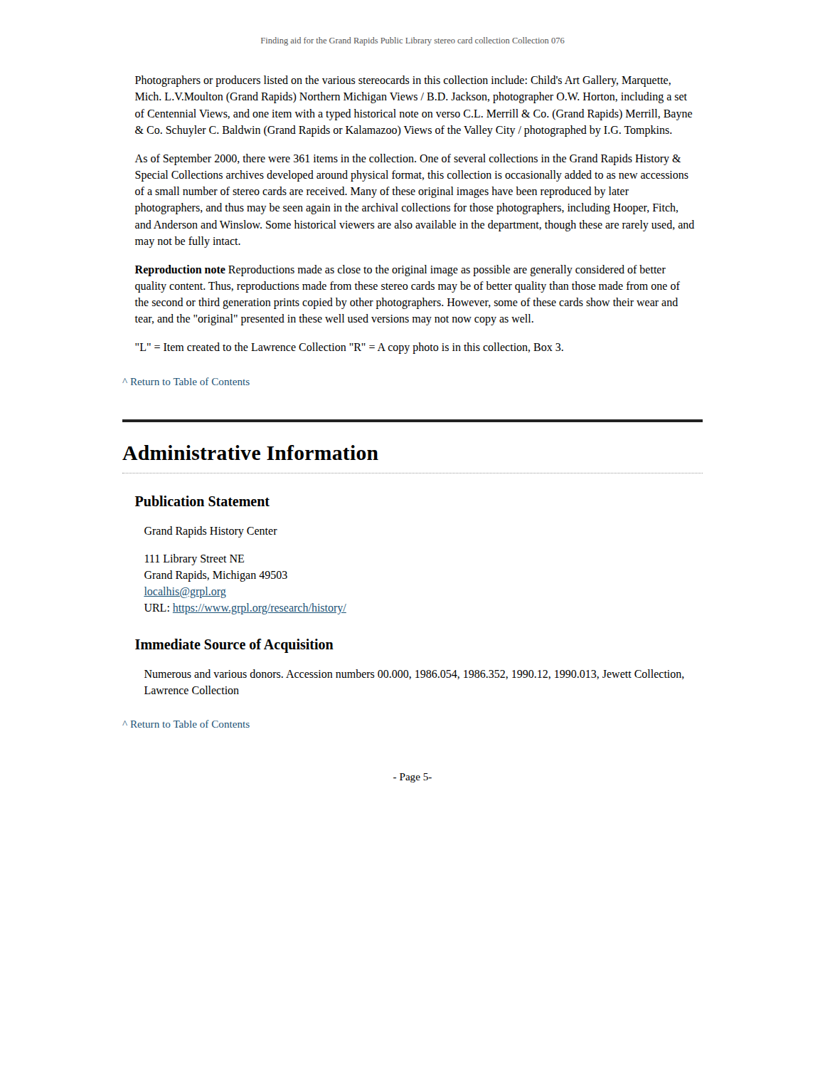Finding aid for the Grand Rapids Public Library stereo card collection Collection 076
Photographers or producers listed on the various stereocards in this collection include: Child's Art Gallery, Marquette, Mich. L.V.Moulton (Grand Rapids) Northern Michigan Views / B.D. Jackson, photographer O.W. Horton, including a set of Centennial Views, and one item with a typed historical note on verso C.L. Merrill & Co. (Grand Rapids) Merrill, Bayne & Co. Schuyler C. Baldwin (Grand Rapids or Kalamazoo) Views of the Valley City / photographed by I.G. Tompkins.
As of September 2000, there were 361 items in the collection. One of several collections in the Grand Rapids History & Special Collections archives developed around physical format, this collection is occasionally added to as new accessions of a small number of stereo cards are received. Many of these original images have been reproduced by later photographers, and thus may be seen again in the archival collections for those photographers, including Hooper, Fitch, and Anderson and Winslow. Some historical viewers are also available in the department, though these are rarely used, and may not be fully intact.
Reproduction note Reproductions made as close to the original image as possible are generally considered of better quality content. Thus, reproductions made from these stereo cards may be of better quality than those made from one of the second or third generation prints copied by other photographers. However, some of these cards show their wear and tear, and the "original" presented in these well used versions may not now copy as well.
"L" = Item created to the Lawrence Collection "R" = A copy photo is in this collection, Box 3.
^ Return to Table of Contents
Administrative Information
Publication Statement
Grand Rapids History Center
111 Library Street NE
Grand Rapids, Michigan 49503
localhis@grpl.org
URL: https://www.grpl.org/research/history/
Immediate Source of Acquisition
Numerous and various donors. Accession numbers 00.000, 1986.054, 1986.352, 1990.12, 1990.013, Jewett Collection, Lawrence Collection
^ Return to Table of Contents
- Page 5-